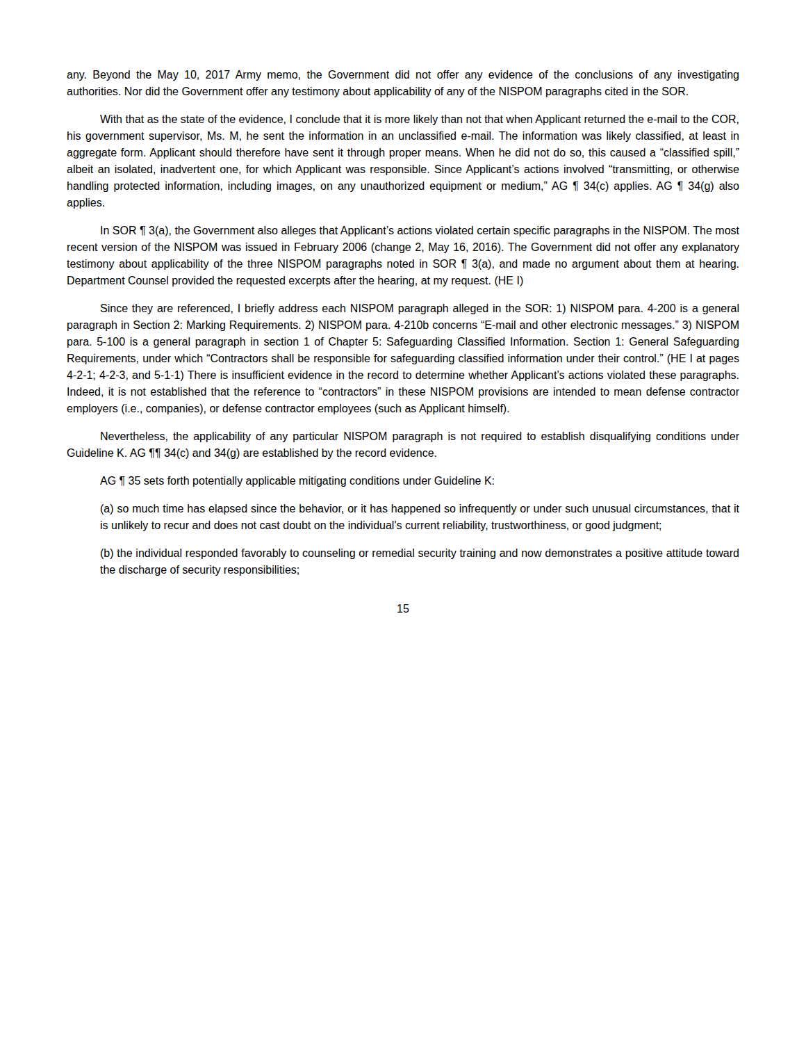any. Beyond the May 10, 2017 Army memo, the Government did not offer any evidence of the conclusions of any investigating authorities. Nor did the Government offer any testimony about applicability of any of the NISPOM paragraphs cited in the SOR.
With that as the state of the evidence, I conclude that it is more likely than not that when Applicant returned the e-mail to the COR, his government supervisor, Ms. M, he sent the information in an unclassified e-mail. The information was likely classified, at least in aggregate form. Applicant should therefore have sent it through proper means. When he did not do so, this caused a “classified spill,” albeit an isolated, inadvertent one, for which Applicant was responsible. Since Applicant’s actions involved “transmitting, or otherwise handling protected information, including images, on any unauthorized equipment or medium,” AG ¶ 34(c) applies. AG ¶ 34(g) also applies.
In SOR ¶ 3(a), the Government also alleges that Applicant’s actions violated certain specific paragraphs in the NISPOM. The most recent version of the NISPOM was issued in February 2006 (change 2, May 16, 2016). The Government did not offer any explanatory testimony about applicability of the three NISPOM paragraphs noted in SOR ¶ 3(a), and made no argument about them at hearing. Department Counsel provided the requested excerpts after the hearing, at my request. (HE I)
Since they are referenced, I briefly address each NISPOM paragraph alleged in the SOR: 1) NISPOM para. 4-200 is a general paragraph in Section 2: Marking Requirements. 2) NISPOM para. 4-210b concerns “E-mail and other electronic messages.” 3) NISPOM para. 5-100 is a general paragraph in section 1 of Chapter 5: Safeguarding Classified Information. Section 1: General Safeguarding Requirements, under which “Contractors shall be responsible for safeguarding classified information under their control.” (HE I at pages 4-2-1; 4-2-3, and 5-1-1) There is insufficient evidence in the record to determine whether Applicant’s actions violated these paragraphs. Indeed, it is not established that the reference to “contractors” in these NISPOM provisions are intended to mean defense contractor employers (i.e., companies), or defense contractor employees (such as Applicant himself).
Nevertheless, the applicability of any particular NISPOM paragraph is not required to establish disqualifying conditions under Guideline K. AG ¶¶ 34(c) and 34(g) are established by the record evidence.
AG ¶ 35 sets forth potentially applicable mitigating conditions under Guideline K:
(a) so much time has elapsed since the behavior, or it has happened so infrequently or under such unusual circumstances, that it is unlikely to recur and does not cast doubt on the individual's current reliability, trustworthiness, or good judgment;
(b) the individual responded favorably to counseling or remedial security training and now demonstrates a positive attitude toward the discharge of security responsibilities;
15